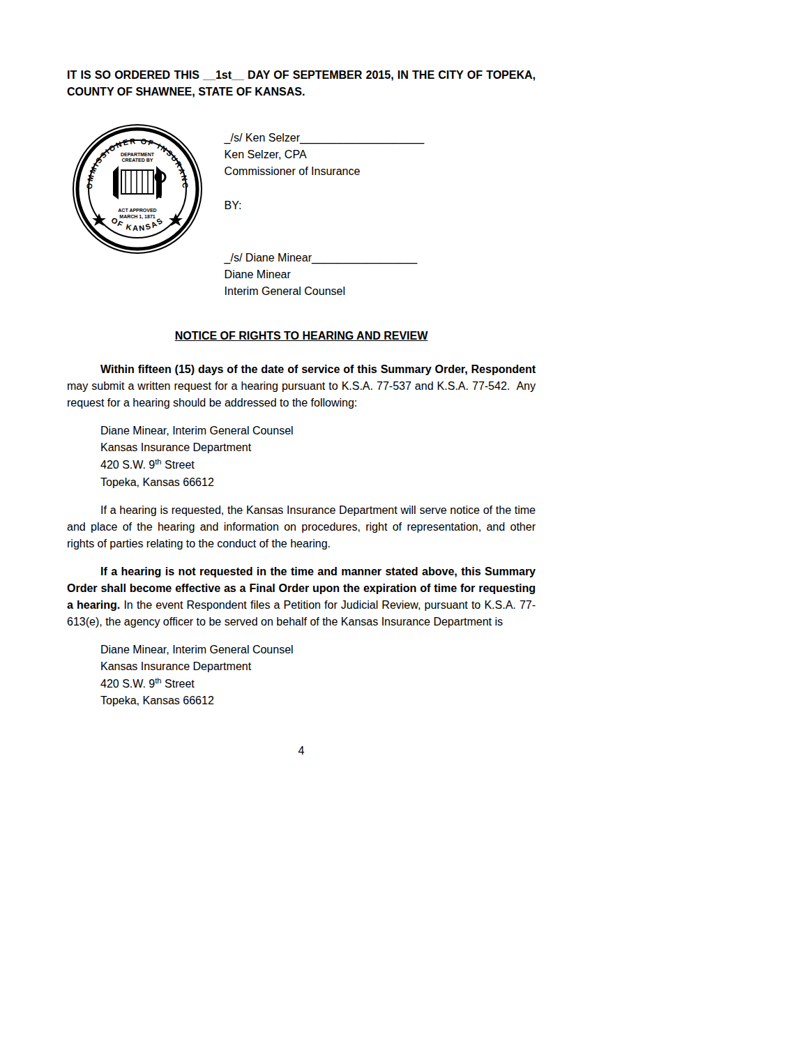IT IS SO ORDERED THIS __1st__ DAY OF SEPTEMBER 2015, IN THE CITY OF TOPEKA, COUNTY OF SHAWNEE, STATE OF KANSAS.
COMMISSIONER OF INSURANCE OF KANSAS DEPARTMENT CREATED BY ACT APPROVED MARCH 1, 1871
_/s/ Ken Selzer____________________
Ken Selzer, CPA
Commissioner of Insurance
BY:
_/s/ Diane Minear_________________
Diane Minear
Interim General Counsel
NOTICE OF RIGHTS TO HEARING AND REVIEW
Within fifteen (15) days of the date of service of this Summary Order, Respondent may submit a written request for a hearing pursuant to K.S.A. 77-537 and K.S.A. 77-542. Any request for a hearing should be addressed to the following:
Diane Minear, Interim General Counsel
Kansas Insurance Department
420 S.W. 9th Street
Topeka, Kansas 66612
If a hearing is requested, the Kansas Insurance Department will serve notice of the time and place of the hearing and information on procedures, right of representation, and other rights of parties relating to the conduct of the hearing.
If a hearing is not requested in the time and manner stated above, this Summary Order shall become effective as a Final Order upon the expiration of time for requesting a hearing. In the event Respondent files a Petition for Judicial Review, pursuant to K.S.A. 77-613(e), the agency officer to be served on behalf of the Kansas Insurance Department is
Diane Minear, Interim General Counsel
Kansas Insurance Department
420 S.W. 9th Street
Topeka, Kansas 66612
4